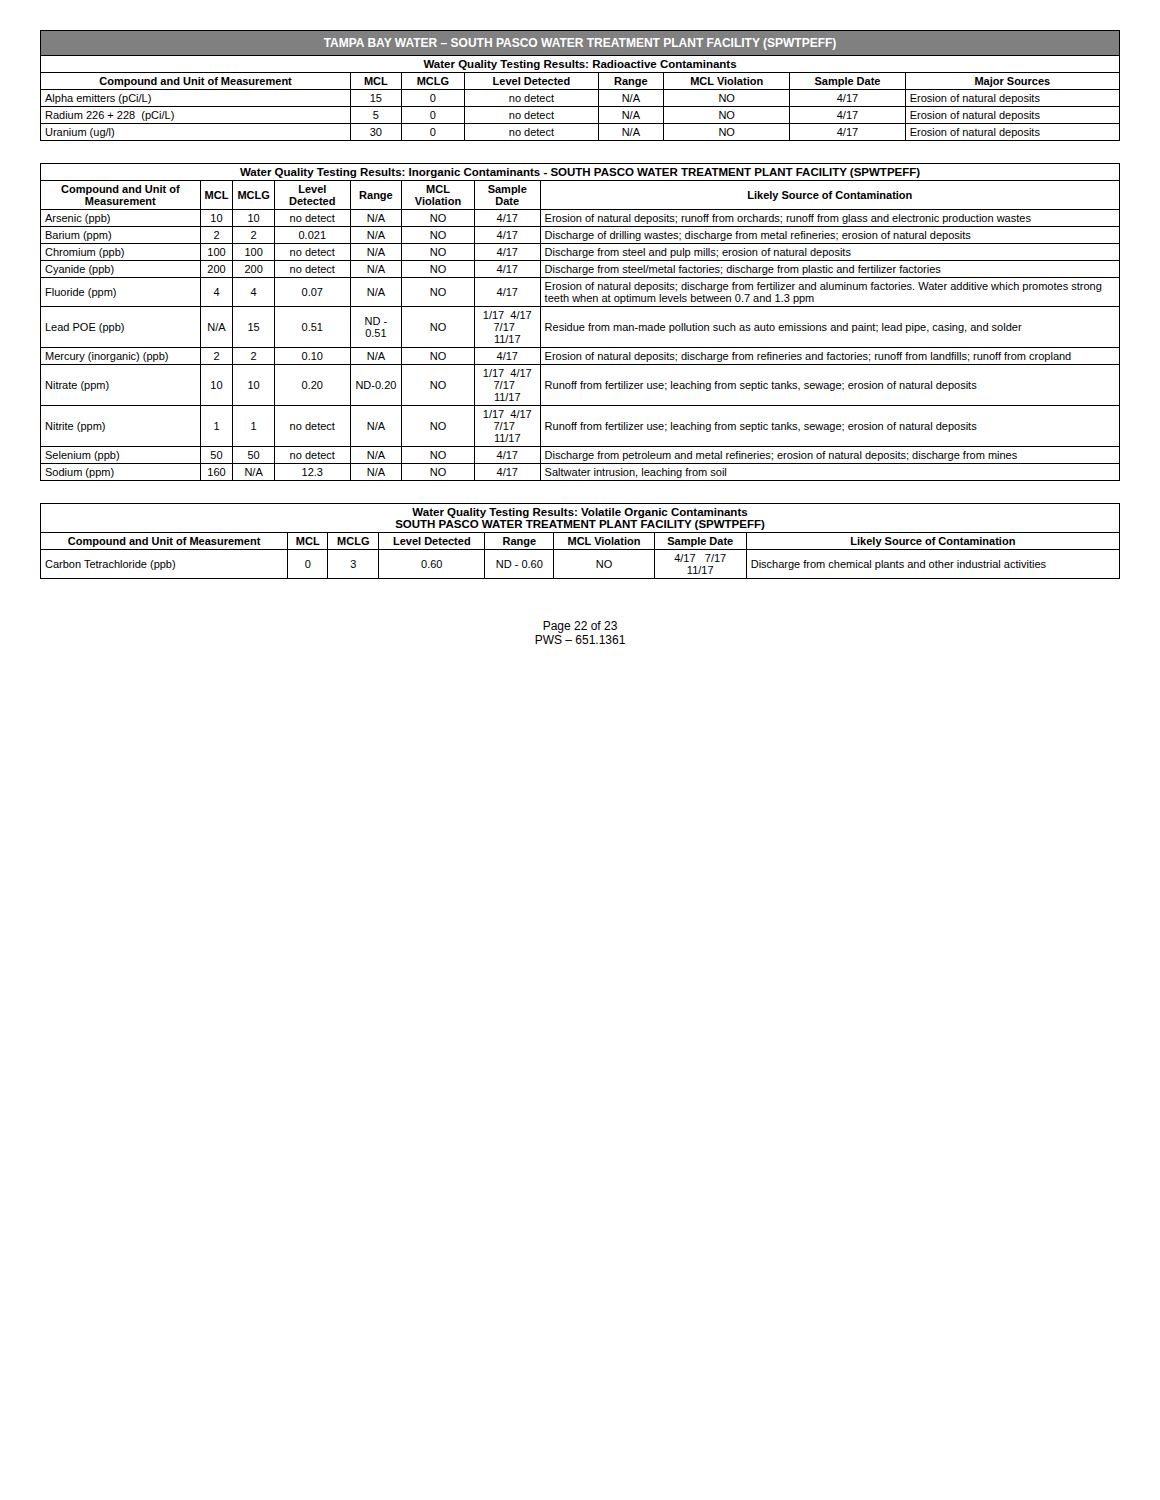| TAMPA BAY WATER – SOUTH PASCO WATER TREATMENT PLANT FACILITY (SPWTPEFF) |
| Water Quality Testing Results: Radioactive Contaminants |
| Compound and Unit of Measurement | MCL | MCLG | Level Detected | Range | MCL Violation | Sample Date | Major Sources |
| Alpha emitters (pCi/L) | 15 | 0 | no detect | N/A | NO | 4/17 | Erosion of natural deposits |
| Radium 226 + 228 (pCi/L) | 5 | 0 | no detect | N/A | NO | 4/17 | Erosion of natural deposits |
| Uranium (ug/l) | 30 | 0 | no detect | N/A | NO | 4/17 | Erosion of natural deposits |
| Water Quality Testing Results: Inorganic Contaminants - SOUTH PASCO WATER TREATMENT PLANT FACILITY (SPWTPEFF) |
| Compound and Unit of Measurement | MCL | MCLG | Level Detected | Range | MCL Violation | Sample Date | Likely Source of Contamination |
| Arsenic (ppb) | 10 | 10 | no detect | N/A | NO | 4/17 | Erosion of natural deposits; runoff from orchards; runoff from glass and electronic production wastes |
| Barium (ppm) | 2 | 2 | 0.021 | N/A | NO | 4/17 | Discharge of drilling wastes; discharge from metal refineries; erosion of natural deposits |
| Chromium (ppb) | 100 | 100 | no detect | N/A | NO | 4/17 | Discharge from steel and pulp mills; erosion of natural deposits |
| Cyanide (ppb) | 200 | 200 | no detect | N/A | NO | 4/17 | Discharge from steel/metal factories; discharge from plastic and fertilizer factories |
| Fluoride (ppm) | 4 | 4 | 0.07 | N/A | NO | 4/17 | Erosion of natural deposits; discharge from fertilizer and aluminum factories. Water additive which promotes strong teeth when at optimum levels between 0.7 and 1.3 ppm |
| Lead POE (ppb) | N/A | 15 | 0.51 | ND - 0.51 | NO | 1/17 4/17 7/17 11/17 | Residue from man-made pollution such as auto emissions and paint; lead pipe, casing, and solder |
| Mercury (inorganic) (ppb) | 2 | 2 | 0.10 | N/A | NO | 4/17 | Erosion of natural deposits; discharge from refineries and factories; runoff from landfills; runoff from cropland |
| Nitrate (ppm) | 10 | 10 | 0.20 | ND-0.20 | NO | 1/17 4/17 7/17 11/17 | Runoff from fertilizer use; leaching from septic tanks, sewage; erosion of natural deposits |
| Nitrite (ppm) | 1 | 1 | no detect | N/A | NO | 1/17 4/17 7/17 11/17 | Runoff from fertilizer use; leaching from septic tanks, sewage; erosion of natural deposits |
| Selenium (ppb) | 50 | 50 | no detect | N/A | NO | 4/17 | Discharge from petroleum and metal refineries; erosion of natural deposits; discharge from mines |
| Sodium (ppm) | 160 | N/A | 12.3 | N/A | NO | 4/17 | Saltwater intrusion, leaching from soil |
| Water Quality Testing Results: Volatile Organic Contaminants SOUTH PASCO WATER TREATMENT PLANT FACILITY (SPWTPEFF) |
| Compound and Unit of Measurement | MCL | MCLG | Level Detected | Range | MCL Violation | Sample Date | Likely Source of Contamination |
| Carbon Tetrachloride (ppb) | 0 | 3 | 0.60 | ND - 0.60 | NO | 4/17 7/17 11/17 | Discharge from chemical plants and other industrial activities |
Page 22 of 23
PWS – 651.1361